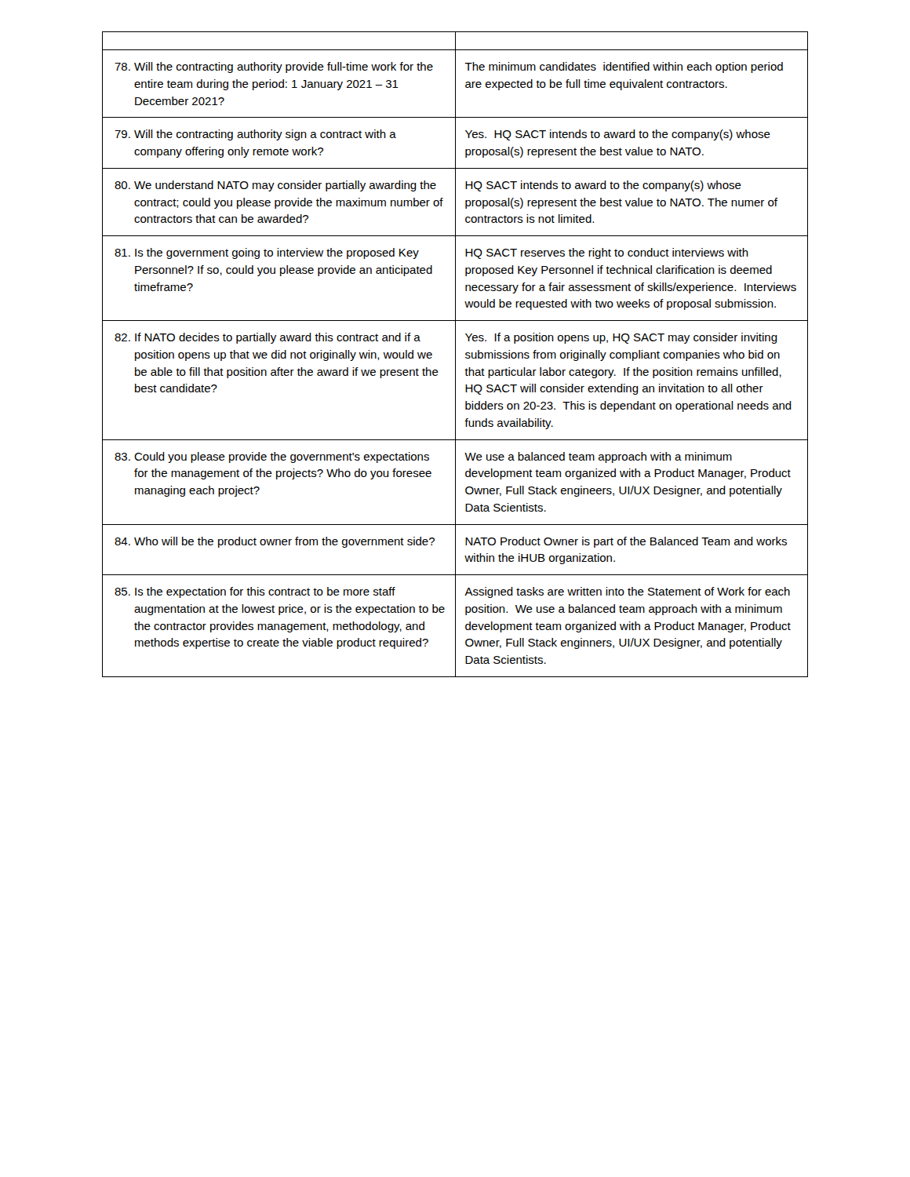| Will the contracting authority provide full-time work for the entire team during the period: 1 January 2021 – 31 December 2021? | The minimum candidates identified within each option period are expected to be full time equivalent contractors. |
| Will the contracting authority sign a contract with a company offering only remote work? | Yes. HQ SACT intends to award to the company(s) whose proposal(s) represent the best value to NATO. |
| We understand NATO may consider partially awarding the contract; could you please provide the maximum number of contractors that can be awarded? | HQ SACT intends to award to the company(s) whose proposal(s) represent the best value to NATO. The numer of contractors is not limited. |
| Is the government going to interview the proposed Key Personnel? If so, could you please provide an anticipated timeframe? | HQ SACT reserves the right to conduct interviews with proposed Key Personnel if technical clarification is deemed necessary for a fair assessment of skills/experience. Interviews would be requested with two weeks of proposal submission. |
| If NATO decides to partially award this contract and if a position opens up that we did not originally win, would we be able to fill that position after the award if we present the best candidate? | Yes. If a position opens up, HQ SACT may consider inviting submissions from originally compliant companies who bid on that particular labor category. If the position remains unfilled, HQ SACT will consider extending an invitation to all other bidders on 20-23. This is dependant on operational needs and funds availability. |
| Could you please provide the government's expectations for the management of the projects? Who do you foresee managing each project? | We use a balanced team approach with a minimum development team organized with a Product Manager, Product Owner, Full Stack engineers, UI/UX Designer, and potentially Data Scientists. |
| Who will be the product owner from the government side? | NATO Product Owner is part of the Balanced Team and works within the iHUB organization. |
| Is the expectation for this contract to be more staff augmentation at the lowest price, or is the expectation to be the contractor provides management, methodology, and methods expertise to create the viable product required? | Assigned tasks are written into the Statement of Work for each position. We use a balanced team approach with a minimum development team organized with a Product Manager, Product Owner, Full Stack enginners, UI/UX Designer, and potentially Data Scientists. |